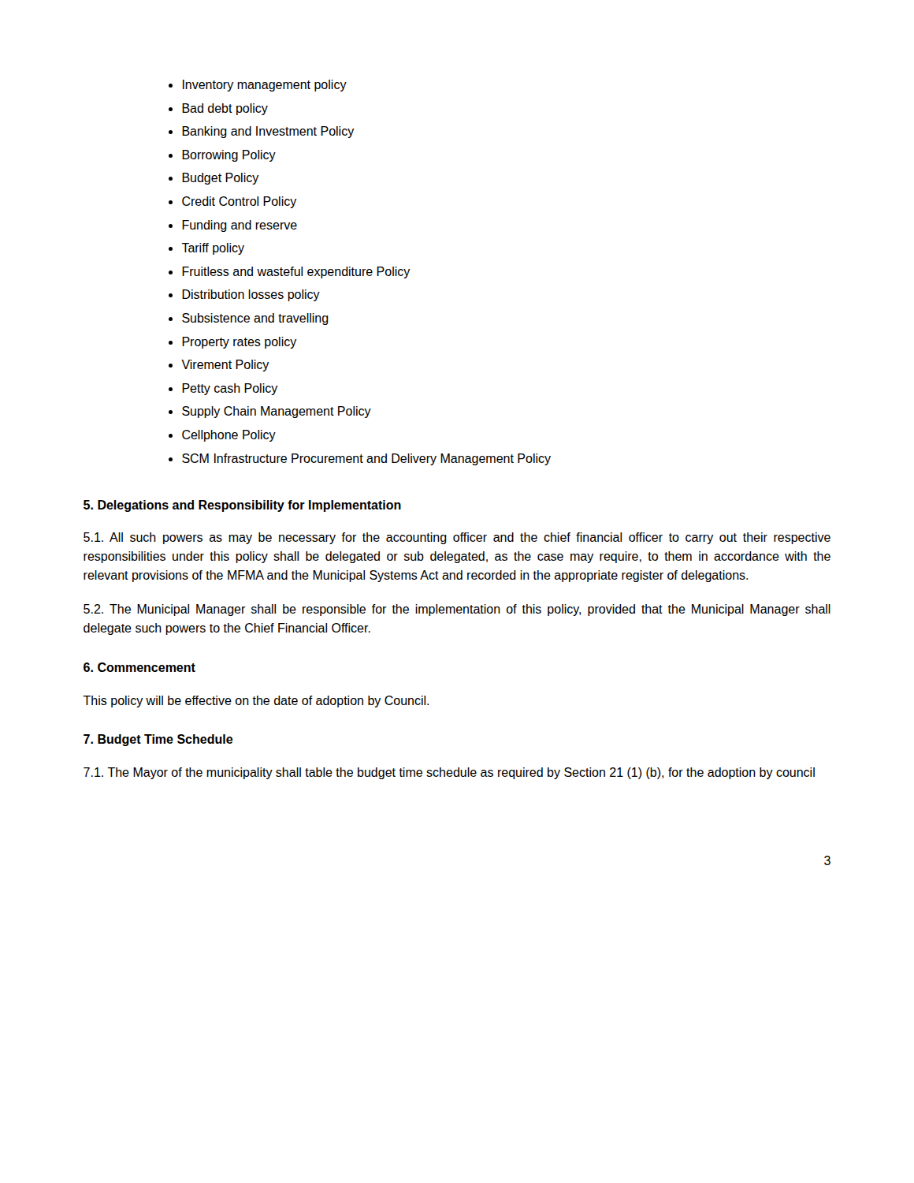Inventory management policy
Bad debt policy
Banking and Investment Policy
Borrowing Policy
Budget Policy
Credit Control Policy
Funding and reserve
Tariff policy
Fruitless and wasteful expenditure Policy
Distribution losses policy
Subsistence and travelling
Property rates policy
Virement Policy
Petty cash Policy
Supply Chain Management Policy
Cellphone Policy
SCM Infrastructure Procurement and Delivery Management Policy
5. Delegations and Responsibility for Implementation
5.1. All such powers as may be necessary for the accounting officer and the chief financial officer to carry out their respective responsibilities under this policy shall be delegated or sub delegated, as the case may require, to them in accordance with the relevant provisions of the MFMA and the Municipal Systems Act and recorded in the appropriate register of delegations.
5.2. The Municipal Manager shall be responsible for the implementation of this policy, provided that the Municipal Manager shall delegate such powers to the Chief Financial Officer.
6. Commencement
This policy will be effective on the date of adoption by Council.
7. Budget Time Schedule
7.1. The Mayor of the municipality shall table the budget time schedule as required by Section 21 (1) (b), for the adoption by council
3